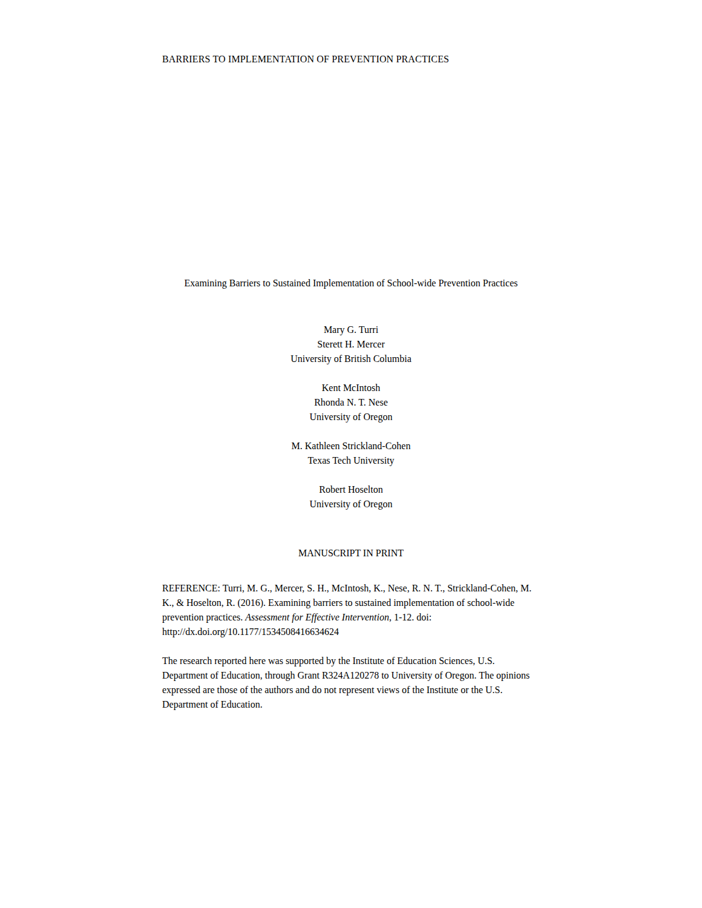Barriers to Implementation of Prevention Practices
Examining Barriers to Sustained Implementation of School-wide Prevention Practices
Mary G. Turri
Sterett H. Mercer
University of British Columbia
Kent McIntosh
Rhonda N. T. Nese
University of Oregon
M. Kathleen Strickland-Cohen
Texas Tech University
Robert Hoselton
University of Oregon
MANUSCRIPT IN PRINT
REFERENCE: Turri, M. G., Mercer, S. H., McIntosh, K., Nese, R. N. T., Strickland-Cohen, M. K., & Hoselton, R. (2016). Examining barriers to sustained implementation of school-wide prevention practices. Assessment for Effective Intervention, 1-12. doi: http://dx.doi.org/10.1177/1534508416634624
The research reported here was supported by the Institute of Education Sciences, U.S. Department of Education, through Grant R324A120278 to University of Oregon. The opinions expressed are those of the authors and do not represent views of the Institute or the U.S. Department of Education.